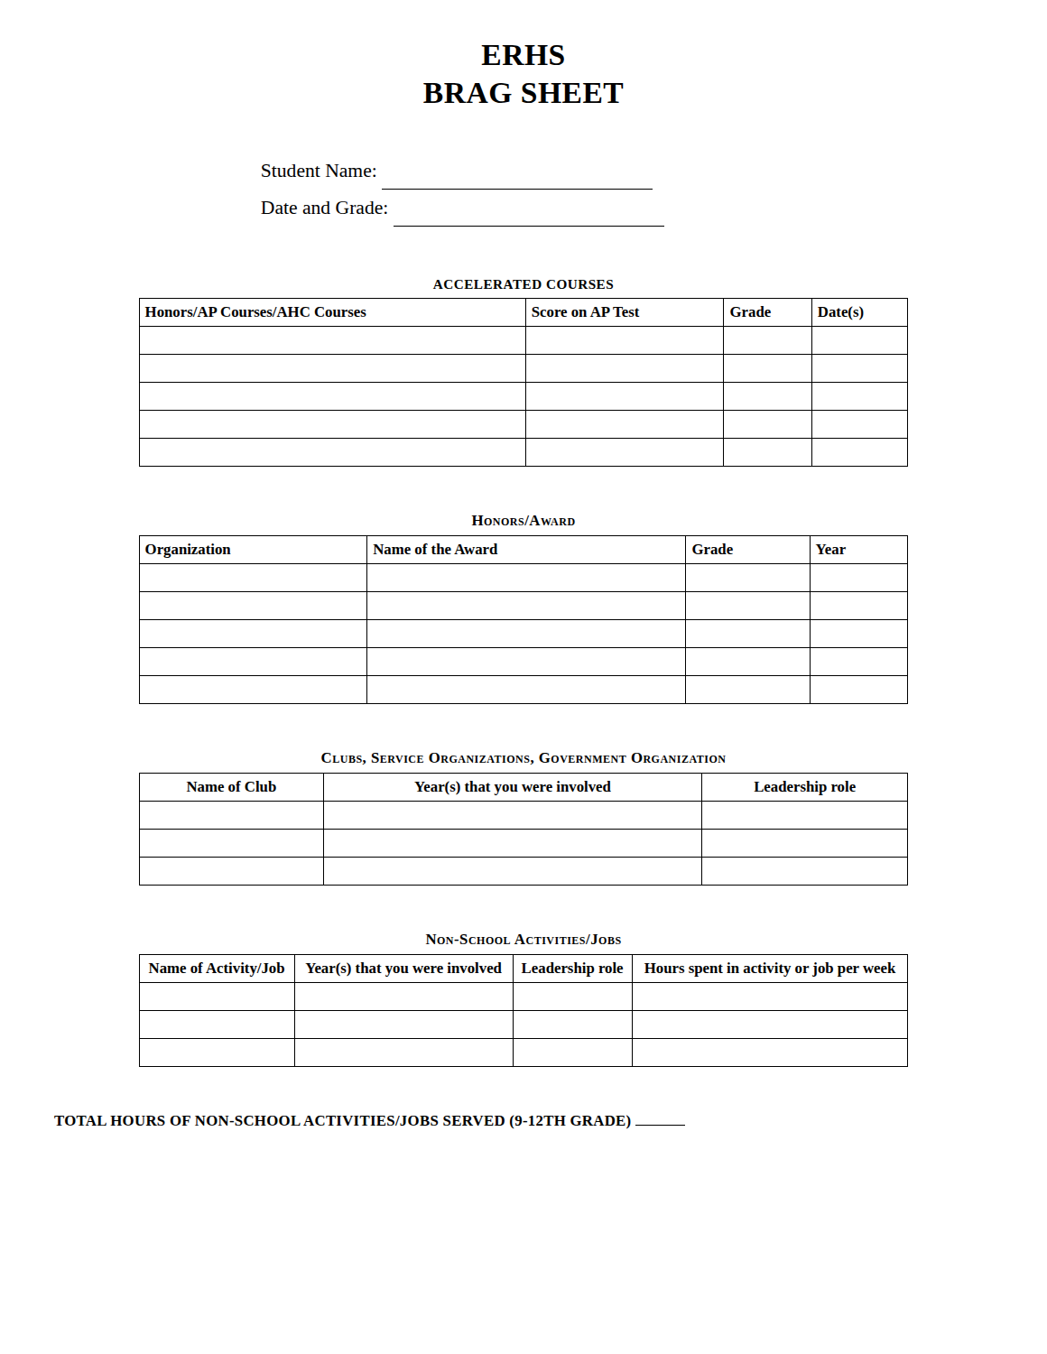ERHS
BRAG SHEET
Student Name:
Date and Grade:
ACCELERATED COURSES
| Honors/AP Courses/AHC Courses | Score on AP Test | Grade | Date(s) |
| --- | --- | --- | --- |
Honors/Award
| Organization | Name of the Award | Grade | Year |
| --- | --- | --- | --- |
Clubs, Service Organizations, Government Organization
| Name of Club | Year(s) that you were involved | Leadership role |
| --- | --- | --- |
Non-School Activities/Jobs
| Name of Activity/Job | Year(s) that you were involved | Leadership role | Hours spent in activity or job per week |
| --- | --- | --- | --- |
TOTAL HOURS OF NON-SCHOOL ACTIVITIES/JOBS SERVED (9-12TH GRADE)